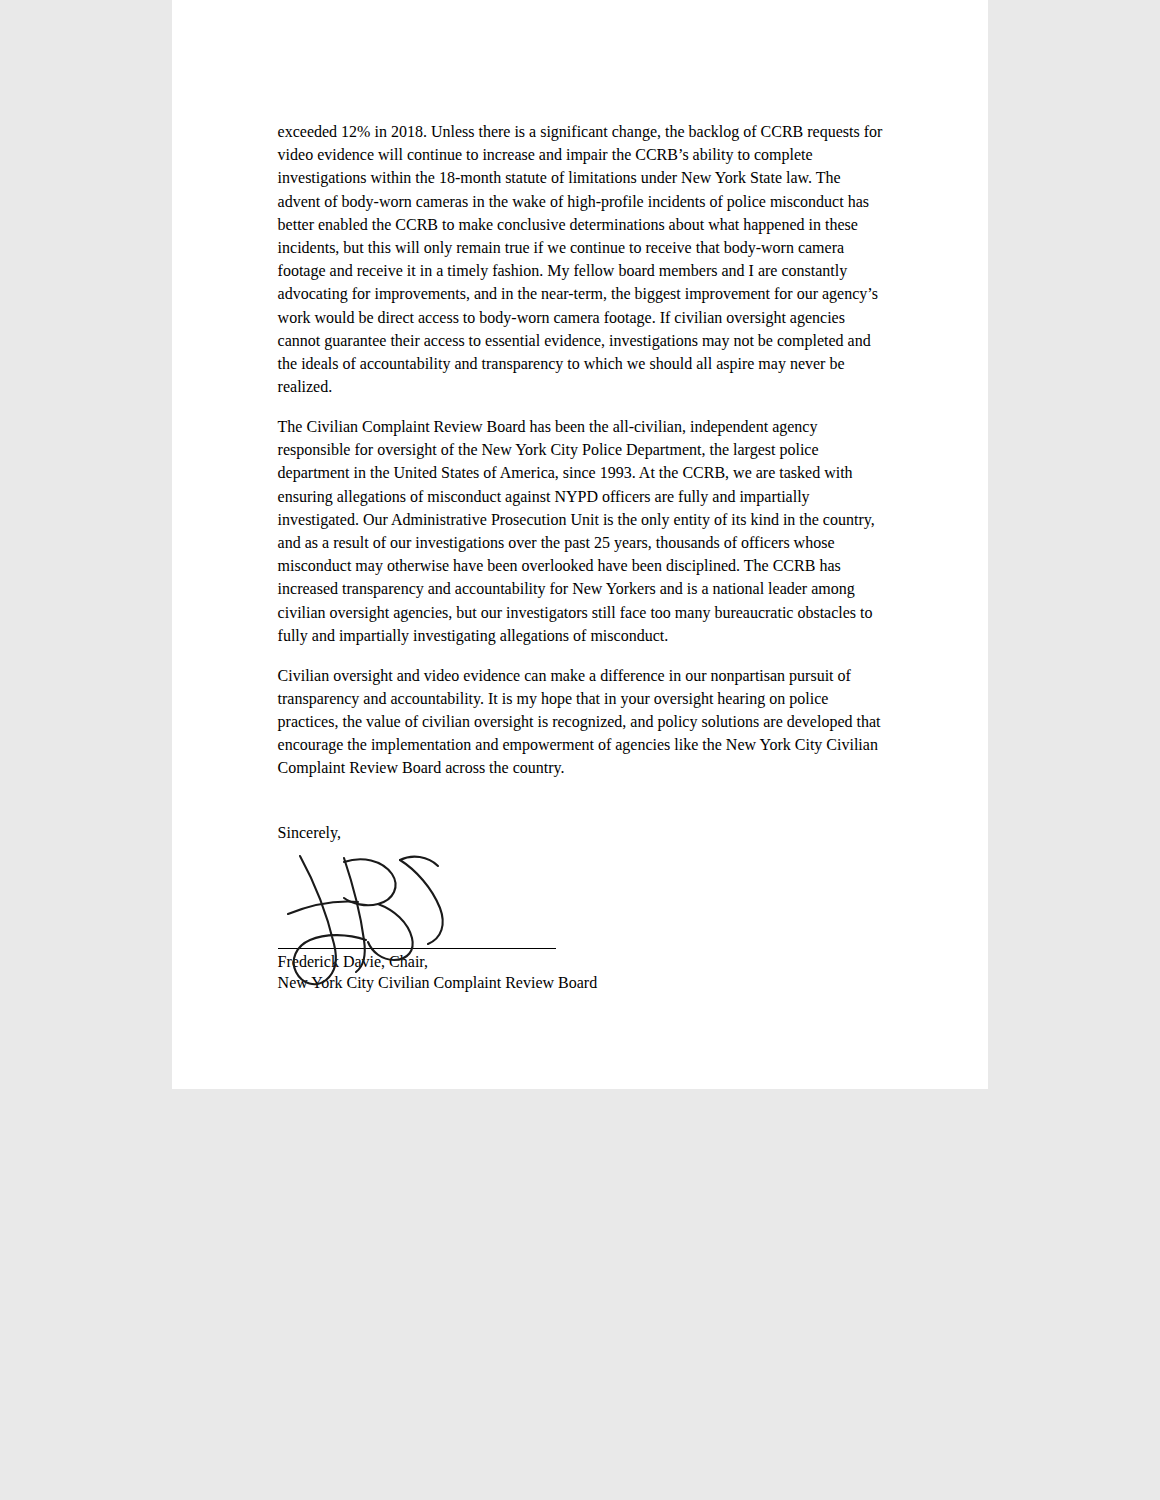exceeded 12% in 2018. Unless there is a significant change, the backlog of CCRB requests for video evidence will continue to increase and impair the CCRB’s ability to complete investigations within the 18-month statute of limitations under New York State law. The advent of body-worn cameras in the wake of high-profile incidents of police misconduct has better enabled the CCRB to make conclusive determinations about what happened in these incidents, but this will only remain true if we continue to receive that body-worn camera footage and receive it in a timely fashion. My fellow board members and I are constantly advocating for improvements, and in the near-term, the biggest improvement for our agency’s work would be direct access to body-worn camera footage. If civilian oversight agencies cannot guarantee their access to essential evidence, investigations may not be completed and the ideals of accountability and transparency to which we should all aspire may never be realized.
The Civilian Complaint Review Board has been the all-civilian, independent agency responsible for oversight of the New York City Police Department, the largest police department in the United States of America, since 1993. At the CCRB, we are tasked with ensuring allegations of misconduct against NYPD officers are fully and impartially investigated. Our Administrative Prosecution Unit is the only entity of its kind in the country, and as a result of our investigations over the past 25 years, thousands of officers whose misconduct may otherwise have been overlooked have been disciplined. The CCRB has increased transparency and accountability for New Yorkers and is a national leader among civilian oversight agencies, but our investigators still face too many bureaucratic obstacles to fully and impartially investigating allegations of misconduct.
Civilian oversight and video evidence can make a difference in our nonpartisan pursuit of transparency and accountability. It is my hope that in your oversight hearing on police practices, the value of civilian oversight is recognized, and policy solutions are developed that encourage the implementation and empowerment of agencies like the New York City Civilian Complaint Review Board across the country.
Sincerely,
Frederick Davie, Chair,
New York City Civilian Complaint Review Board